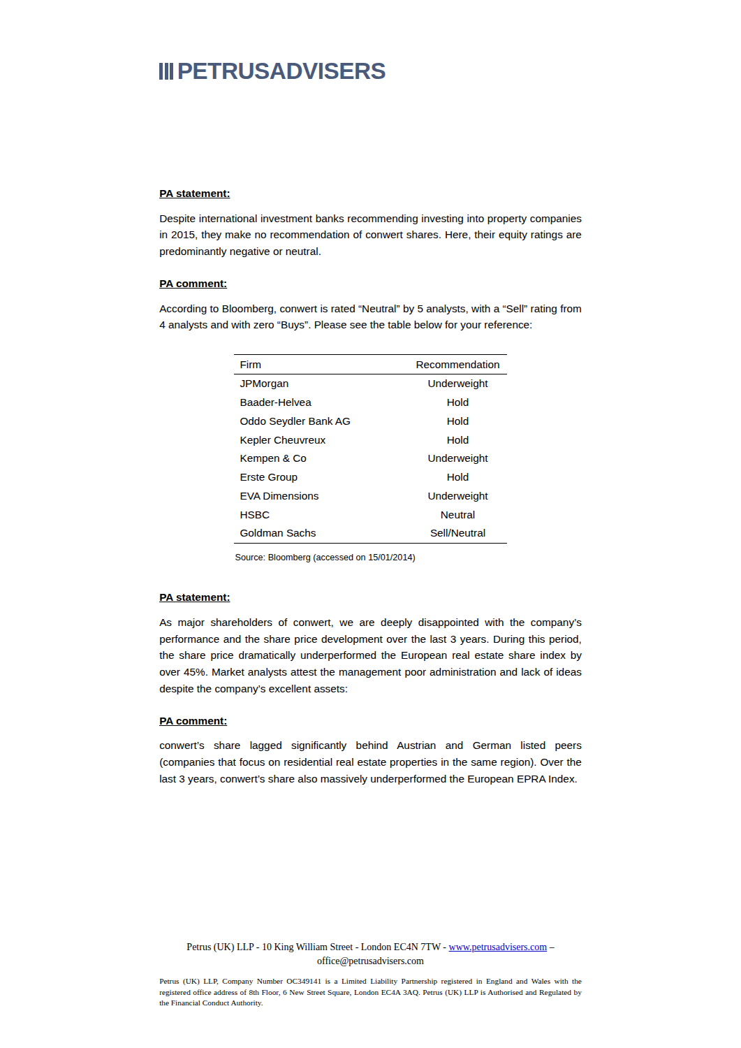PETRUSADVISERS
PA statement:
Despite international investment banks recommending investing into property companies in 2015, they make no recommendation of conwert shares. Here, their equity ratings are predominantly negative or neutral.
PA comment:
According to Bloomberg, conwert is rated “Neutral” by 5 analysts, with a “Sell” rating from 4 analysts and with zero “Buys”. Please see the table below for your reference:
| Firm | Recommendation |
| --- | --- |
| JPMorgan | Underweight |
| Baader-Helvea | Hold |
| Oddo Seydler Bank AG | Hold |
| Kepler Cheuvreux | Hold |
| Kempen & Co | Underweight |
| Erste Group | Hold |
| EVA Dimensions | Underweight |
| HSBC | Neutral |
| Goldman Sachs | Sell/Neutral |
Source: Bloomberg (accessed on 15/01/2014)
PA statement:
As major shareholders of conwert, we are deeply disappointed with the company’s performance and the share price development over the last 3 years. During this period, the share price dramatically underperformed the European real estate share index by over 45%. Market analysts attest the management poor administration and lack of ideas despite the company’s excellent assets:
PA comment:
conwert’s share lagged significantly behind Austrian and German listed peers (companies that focus on residential real estate properties in the same region). Over the last 3 years, conwert’s share also massively underperformed the European EPRA Index.
Petrus (UK) LLP - 10 King William Street - London EC4N 7TW - www.petrusadvisers.com – office@petrusadvisers.com
Petrus (UK) LLP, Company Number OC349141 is a Limited Liability Partnership registered in England and Wales with the registered office address of 8th Floor, 6 New Street Square, London EC4A 3AQ. Petrus (UK) LLP is Authorised and Regulated by the Financial Conduct Authority.